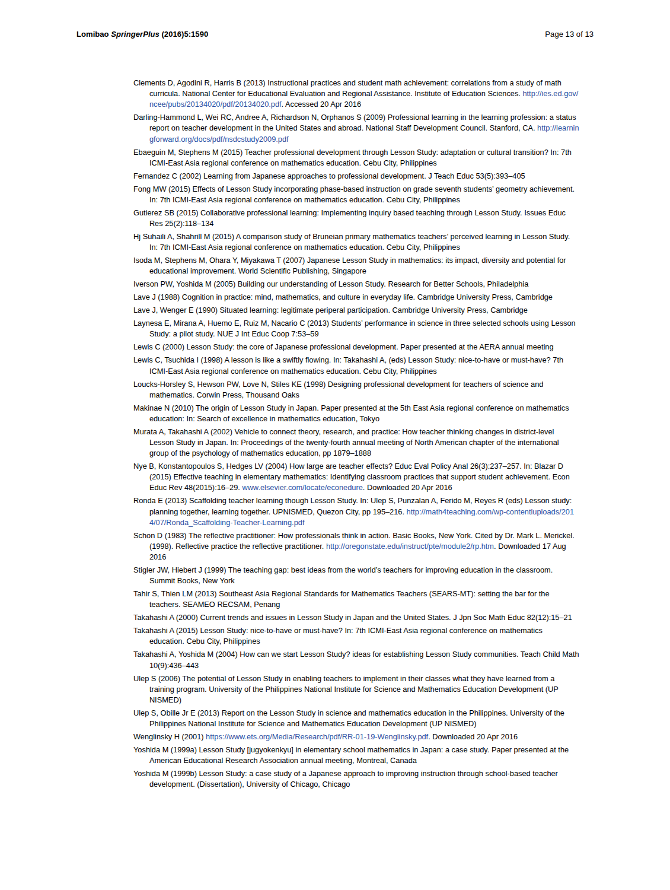Lomibao SpringerPlus (2016)5:1590
Page 13 of 13
Clements D, Agodini R, Harris B (2013) Instructional practices and student math achievement: correlations from a study of math curricula. National Center for Educational Evaluation and Regional Assistance. Institute of Education Sciences. http://ies.ed.gov/ncee/pubs/20134020/pdf/20134020.pdf. Accessed 20 Apr 2016
Darling-Hammond L, Wei RC, Andree A, Richardson N, Orphanos S (2009) Professional learning in the learning profession: a status report on teacher development in the United States and abroad. National Staff Development Council. Stanford, CA. http://learningforward.org/docs/pdf/nsdcstudy2009.pdf
Ebaeguin M, Stephens M (2015) Teacher professional development through Lesson Study: adaptation or cultural transition? In: 7th ICMI-East Asia regional conference on mathematics education. Cebu City, Philippines
Fernandez C (2002) Learning from Japanese approaches to professional development. J Teach Educ 53(5):393–405
Fong MW (2015) Effects of Lesson Study incorporating phase-based instruction on grade seventh students’ geometry achievement. In: 7th ICMI-East Asia regional conference on mathematics education. Cebu City, Philippines
Gutierez SB (2015) Collaborative professional learning: Implementing inquiry based teaching through Lesson Study. Issues Educ Res 25(2):118–134
Hj Suhaili A, Shahrill M (2015) A comparison study of Bruneian primary mathematics teachers’ perceived learning in Lesson Study. In: 7th ICMI-East Asia regional conference on mathematics education. Cebu City, Philippines
Isoda M, Stephens M, Ohara Y, Miyakawa T (2007) Japanese Lesson Study in mathematics: its impact, diversity and potential for educational improvement. World Scientific Publishing, Singapore
Iverson PW, Yoshida M (2005) Building our understanding of Lesson Study. Research for Better Schools, Philadelphia
Lave J (1988) Cognition in practice: mind, mathematics, and culture in everyday life. Cambridge University Press, Cambridge
Lave J, Wenger E (1990) Situated learning: legitimate periperal participation. Cambridge University Press, Cambridge
Laynesa E, Mirana A, Huemo E, Ruiz M, Nacario C (2013) Students’ performance in science in three selected schools using Lesson Study: a pilot study. NUE J Int Educ Coop 7:53–59
Lewis C (2000) Lesson Study: the core of Japanese professional development. Paper presented at the AERA annual meeting
Lewis C, Tsuchida I (1998) A lesson is like a swiftly flowing. In: Takahashi A, (eds) Lesson Study: nice-to-have or must-have? 7th ICMI-East Asia regional conference on mathematics education. Cebu City, Philippines
Loucks-Horsley S, Hewson PW, Love N, Stiles KE (1998) Designing professional development for teachers of science and mathematics. Corwin Press, Thousand Oaks
Makinae N (2010) The origin of Lesson Study in Japan. Paper presented at the 5th East Asia regional conference on mathematics education: In: Search of excellence in mathematics education, Tokyo
Murata A, Takahashi A (2002) Vehicle to connect theory, research, and practice: How teacher thinking changes in district-level Lesson Study in Japan. In: Proceedings of the twenty-fourth annual meeting of North American chapter of the international group of the psychology of mathematics education, pp 1879–1888
Nye B, Konstantopoulos S, Hedges LV (2004) How large are teacher effects? Educ Eval Policy Anal 26(3):237–257. In: Blazar D (2015) Effective teaching in elementary mathematics: Identifying classroom practices that support student achievement. Econ Educ Rev 48(2015):16–29. www.elsevier.com/locate/econedure. Downloaded 20 Apr 2016
Ronda E (2013) Scaffolding teacher learning though Lesson Study. In: Ulep S, Punzalan A, Ferido M, Reyes R (eds) Lesson study: planning together, learning together. UPNISMED, Quezon City, pp 195–216. http://math4teaching.com/wp-contentluploads/2014/07/Ronda_Scaffolding-Teacher-Learning.pdf
Schon D (1983) The reflective practitioner: How professionals think in action. Basic Books, New York. Cited by Dr. Mark L. Merickel. (1998). Reflective practice the reflective practitioner. http://oregonstate.edu/instruct/pte/module2/rp.htm. Downloaded 17 Aug 2016
Stigler JW, Hiebert J (1999) The teaching gap: best ideas from the world’s teachers for improving education in the classroom. Summit Books, New York
Tahir S, Thien LM (2013) Southeast Asia Regional Standards for Mathematics Teachers (SEARS-MT): setting the bar for the teachers. SEAMEO RECSAM, Penang
Takahashi A (2000) Current trends and issues in Lesson Study in Japan and the United States. J Jpn Soc Math Educ 82(12):15–21
Takahashi A (2015) Lesson Study: nice-to-have or must-have? In: 7th ICMI-East Asia regional conference on mathematics education. Cebu City, Philippines
Takahashi A, Yoshida M (2004) How can we start Lesson Study? ideas for establishing Lesson Study communities. Teach Child Math 10(9):436–443
Ulep S (2006) The potential of Lesson Study in enabling teachers to implement in their classes what they have learned from a training program. University of the Philippines National Institute for Science and Mathematics Education Development (UP NISMED)
Ulep S, Obille Jr E (2013) Report on the Lesson Study in science and mathematics education in the Philippines. University of the Philippines National Institute for Science and Mathematics Education Development (UP NISMED)
Wenglinsky H (2001) https://www.ets.org/Media/Research/pdf/RR-01-19-Wenglinsky.pdf. Downloaded 20 Apr 2016
Yoshida M (1999a) Lesson Study [jugyokenkyu] in elementary school mathematics in Japan: a case study. Paper presented at the American Educational Research Association annual meeting, Montreal, Canada
Yoshida M (1999b) Lesson Study: a case study of a Japanese approach to improving instruction through school-based teacher development. (Dissertation), University of Chicago, Chicago